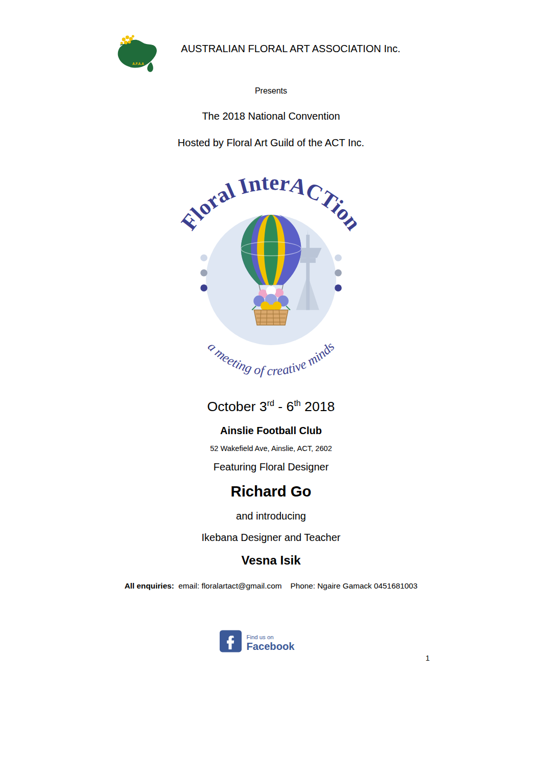A.F.A.A
AUSTRALIAN FLORAL ART ASSOCIATION Inc.
Presents
The 2018 National Convention
Hosted by Floral Art Guild of the ACT Inc.
Floral InterACTion a meeting of creative minds
October 3rd - 6th 2018
Ainslie Football Club
52 Wakefield Ave, Ainslie, ACT, 2602
Featuring Floral Designer
Richard Go
and introducing
Ikebana Designer and Teacher
Vesna Isik
All enquiries: email: floralartact@gmail.com Phone: Ngaire Gamack 0451681003
Find us on Facebook
1